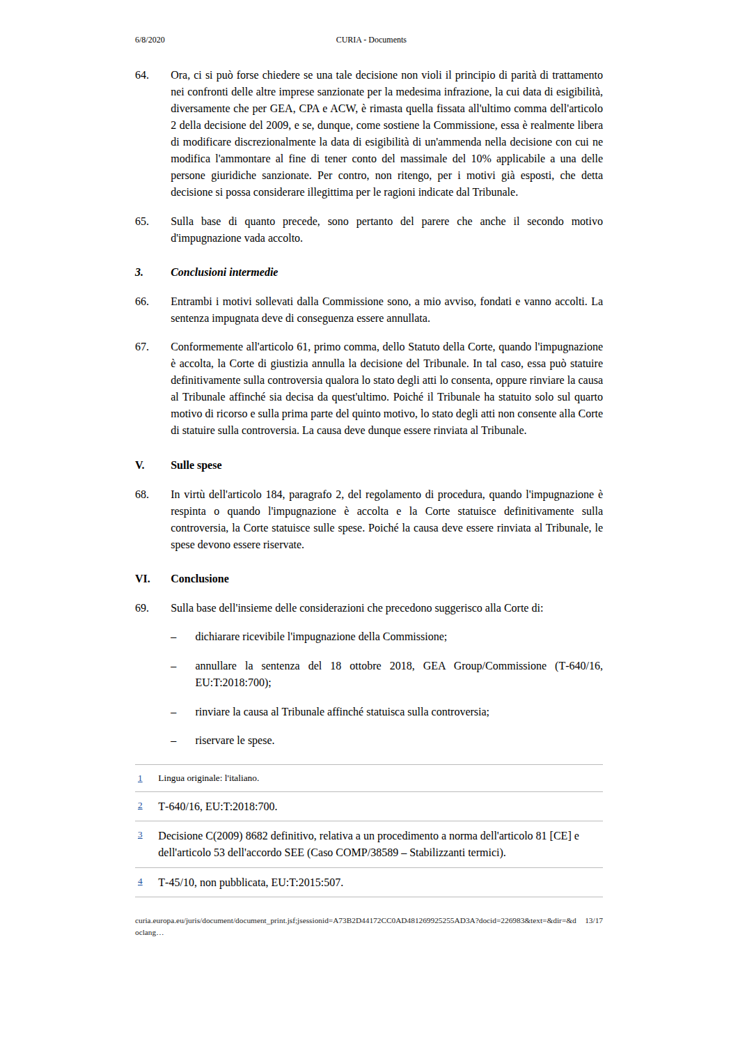6/8/2020
CURIA - Documents
64. Ora, ci si può forse chiedere se una tale decisione non violi il principio di parità di trattamento nei confronti delle altre imprese sanzionate per la medesima infrazione, la cui data di esigibilità, diversamente che per GEA, CPA e ACW, è rimasta quella fissata all'ultimo comma dell'articolo 2 della decisione del 2009, e se, dunque, come sostiene la Commissione, essa è realmente libera di modificare discrezionalmente la data di esigibilità di un'ammenda nella decisione con cui ne modifica l'ammontare al fine di tener conto del massimale del 10% applicabile a una delle persone giuridiche sanzionate. Per contro, non ritengo, per i motivi già esposti, che detta decisione si possa considerare illegittima per le ragioni indicate dal Tribunale.
65. Sulla base di quanto precede, sono pertanto del parere che anche il secondo motivo d'impugnazione vada accolto.
3. Conclusioni intermedie
66. Entrambi i motivi sollevati dalla Commissione sono, a mio avviso, fondati e vanno accolti. La sentenza impugnata deve di conseguenza essere annullata.
67. Conformemente all'articolo 61, primo comma, dello Statuto della Corte, quando l'impugnazione è accolta, la Corte di giustizia annulla la decisione del Tribunale. In tal caso, essa può statuire definitivamente sulla controversia qualora lo stato degli atti lo consenta, oppure rinviare la causa al Tribunale affinché sia decisa da quest'ultimo. Poiché il Tribunale ha statuito solo sul quarto motivo di ricorso e sulla prima parte del quinto motivo, lo stato degli atti non consente alla Corte di statuire sulla controversia. La causa deve dunque essere rinviata al Tribunale.
V. Sulle spese
68. In virtù dell'articolo 184, paragrafo 2, del regolamento di procedura, quando l'impugnazione è respinta o quando l'impugnazione è accolta e la Corte statuisce definitivamente sulla controversia, la Corte statuisce sulle spese. Poiché la causa deve essere rinviata al Tribunale, le spese devono essere riservate.
VI. Conclusione
69. Sulla base dell'insieme delle considerazioni che precedono suggerisco alla Corte di:
–dichiarare ricevibile l'impugnazione della Commissione;
–annullare la sentenza del 18 ottobre 2018, GEA Group/Commissione (T‑640/16, EU:T:2018:700);
–rinviare la causa al Tribunale affinché statuisca sulla controversia;
–riservare le spese.
1 Lingua originale: l'italiano.
2 T‑640/16, EU:T:2018:700.
3 Decisione C(2009) 8682 definitivo, relativa a un procedimento a norma dell'articolo 81 [CE] e dell'articolo 53 dell'accordo SEE (Caso COMP/38589 – Stabilizzanti termici).
4 T‑45/10, non pubblicata, EU:T:2015:507.
curia.europa.eu/juris/document/document_print.jsf;jsessionid=A73B2D44172CC0AD481269925255AD3A?docid=226983&text=&dir=&doclang…
13/17